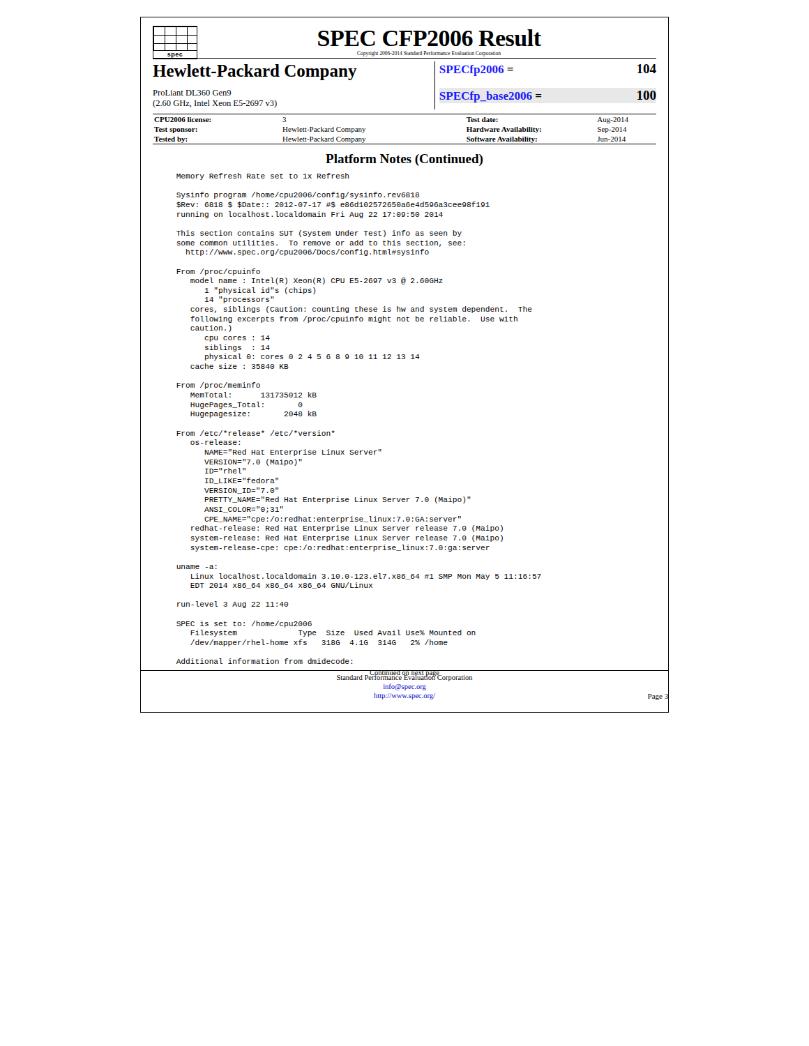spec
SPEC CFP2006 Result
Copyright 2006-2014 Standard Performance Evaluation Corporation
Hewlett-Packard Company
ProLiant DL360 Gen9
(2.60 GHz, Intel Xeon E5-2697 v3)
SPECfp2006 = 104
SPECfp_base2006 = 100
| CPU2006 license: | 3 | Test date: | Aug-2014 |
| Test sponsor: | Hewlett-Packard Company | Hardware Availability: | Sep-2014 |
| Tested by: | Hewlett-Packard Company | Software Availability: | Jun-2014 |
Platform Notes (Continued)
Memory Refresh Rate set to 1x Refresh

Sysinfo program /home/cpu2006/config/sysinfo.rev6818
$Rev: 6818 $ $Date:: 2012-07-17 #$ e86d102572650a6e4d596a3cee98f191
running on localhost.localdomain Fri Aug 22 17:09:50 2014

This section contains SUT (System Under Test) info as seen by
some common utilities.  To remove or add to this section, see:
  http://www.spec.org/cpu2006/Docs/config.html#sysinfo

From /proc/cpuinfo
   model name : Intel(R) Xeon(R) CPU E5-2697 v3 @ 2.60GHz
      1 "physical id"s (chips)
      14 "processors"
   cores, siblings (Caution: counting these is hw and system dependent.  The
   following excerpts from /proc/cpuinfo might not be reliable.  Use with
   caution.)
      cpu cores : 14
      siblings  : 14
      physical 0: cores 0 2 4 5 6 8 9 10 11 12 13 14
   cache size : 35840 KB

From /proc/meminfo
   MemTotal:      131735012 kB
   HugePages_Total:       0
   Hugepagesize:       2048 kB

From /etc/*release* /etc/*version*
   os-release:
      NAME="Red Hat Enterprise Linux Server"
      VERSION="7.0 (Maipo)"
      ID="rhel"
      ID_LIKE="fedora"
      VERSION_ID="7.0"
      PRETTY_NAME="Red Hat Enterprise Linux Server 7.0 (Maipo)"
      ANSI_COLOR="0;31"
      CPE_NAME="cpe:/o:redhat:enterprise_linux:7.0:GA:server"
   redhat-release: Red Hat Enterprise Linux Server release 7.0 (Maipo)
   system-release: Red Hat Enterprise Linux Server release 7.0 (Maipo)
   system-release-cpe: cpe:/o:redhat:enterprise_linux:7.0:ga:server

uname -a:
   Linux localhost.localdomain 3.10.0-123.el7.x86_64 #1 SMP Mon May 5 11:16:57
   EDT 2014 x86_64 x86_64 x86_64 GNU/Linux

run-level 3 Aug 22 11:40

SPEC is set to: /home/cpu2006
   Filesystem             Type  Size  Used Avail Use% Mounted on
   /dev/mapper/rhel-home xfs   318G  4.1G  314G   2% /home

Additional information from dmidecode:
Continued on next page
Standard Performance Evaluation Corporation
info@spec.org
http://www.spec.org/
Page 3